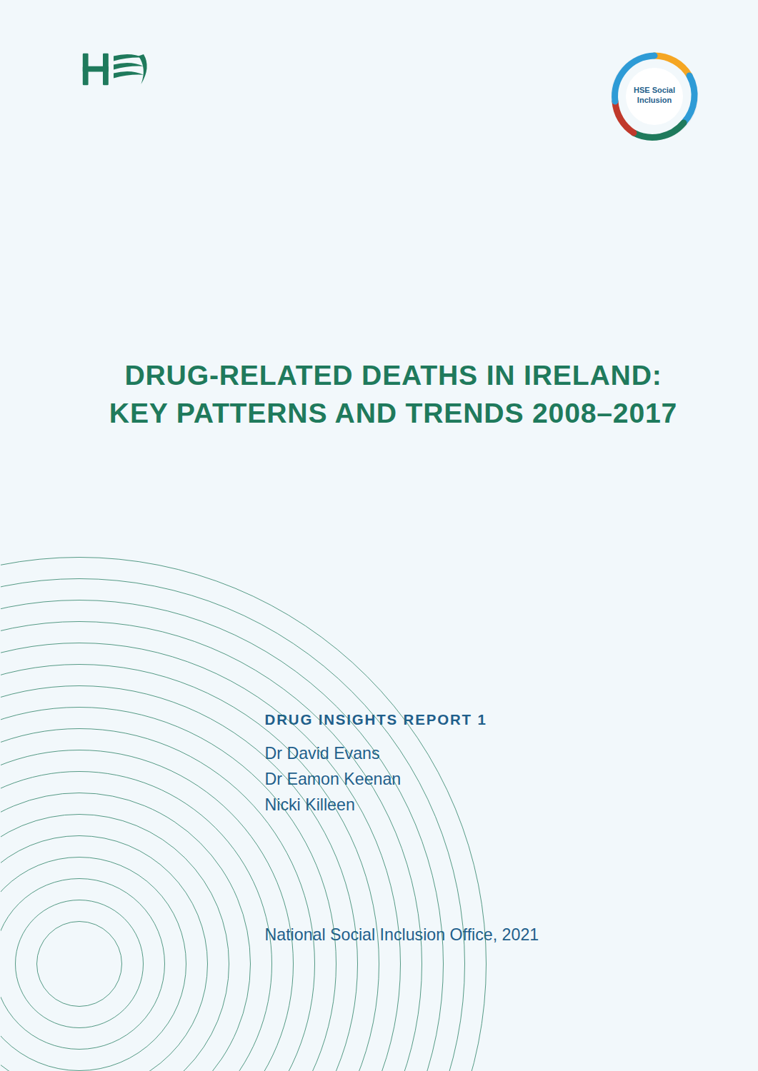HSE Social Inclusion
Drug-Related Deaths in Ireland:
Key Patterns and Trends 2008–2017
Drug Insights Report 1
Dr David Evans
Dr Eamon Keenan
Nicki Killeen
National Social Inclusion Office, 2021